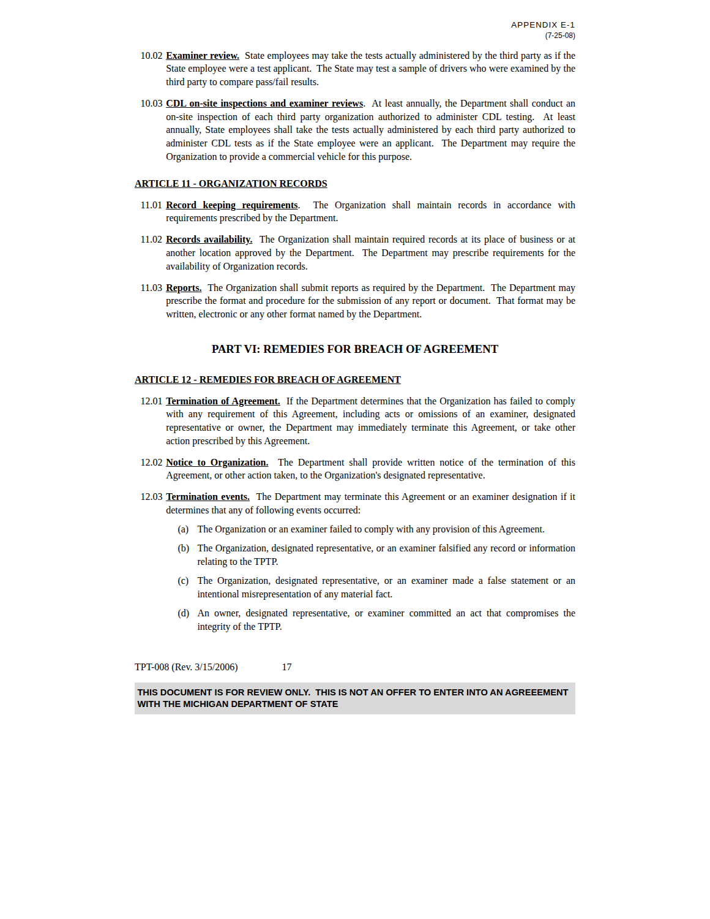APPENDIX E-1 (7-25-08)
10.02
Examiner review. State employees may take the tests actually administered by the third party as if the State employee were a test applicant. The State may test a sample of drivers who were examined by the third party to compare pass/fail results.
10.03
CDL on-site inspections and examiner reviews. At least annually, the Department shall conduct an on-site inspection of each third party organization authorized to administer CDL testing. At least annually, State employees shall take the tests actually administered by each third party authorized to administer CDL tests as if the State employee were an applicant. The Department may require the Organization to provide a commercial vehicle for this purpose.
ARTICLE 11 - ORGANIZATION RECORDS
11.01
Record keeping requirements. The Organization shall maintain records in accordance with requirements prescribed by the Department.
11.02
Records availability. The Organization shall maintain required records at its place of business or at another location approved by the Department. The Department may prescribe requirements for the availability of Organization records.
11.03
Reports. The Organization shall submit reports as required by the Department. The Department may prescribe the format and procedure for the submission of any report or document. That format may be written, electronic or any other format named by the Department.
PART VI: REMEDIES FOR BREACH OF AGREEMENT
ARTICLE 12 - REMEDIES FOR BREACH OF AGREEMENT
12.01
Termination of Agreement. If the Department determines that the Organization has failed to comply with any requirement of this Agreement, including acts or omissions of an examiner, designated representative or owner, the Department may immediately terminate this Agreement, or take other action prescribed by this Agreement.
12.02
Notice to Organization. The Department shall provide written notice of the termination of this Agreement, or other action taken, to the Organization's designated representative.
12.03
Termination events. The Department may terminate this Agreement or an examiner designation if it determines that any of following events occurred:
(a) The Organization or an examiner failed to comply with any provision of this Agreement.
(b) The Organization, designated representative, or an examiner falsified any record or information relating to the TPTP.
(c) The Organization, designated representative, or an examiner made a false statement or an intentional misrepresentation of any material fact.
(d) An owner, designated representative, or examiner committed an act that compromises the integrity of the TPTP.
TPT-008 (Rev. 3/15/2006) 17
THIS DOCUMENT IS FOR REVIEW ONLY. THIS IS NOT AN OFFER TO ENTER INTO AN AGREEEMENT WITH THE MICHIGAN DEPARTMENT OF STATE